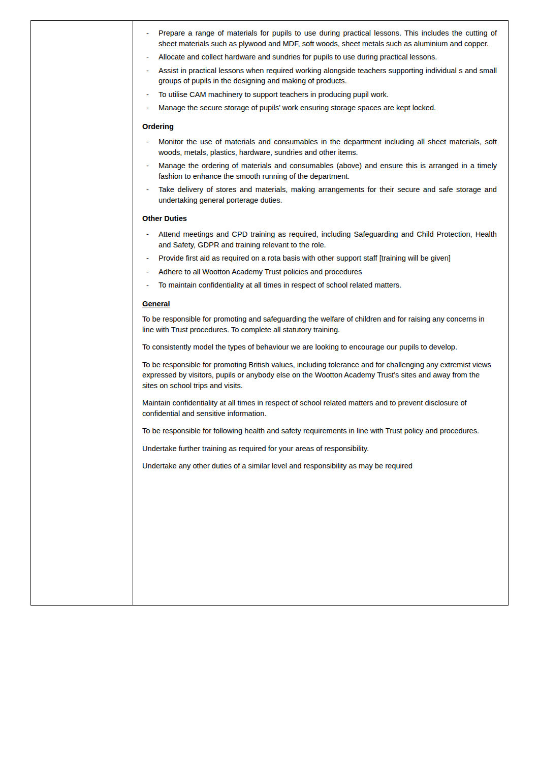Prepare a range of materials for pupils to use during practical lessons. This includes the cutting of sheet materials such as plywood and MDF, soft woods, sheet metals such as aluminium and copper.
Allocate and collect hardware and sundries for pupils to use during practical lessons.
Assist in practical lessons when required working alongside teachers supporting individual s and small groups of pupils in the designing and making of products.
To utilise CAM machinery to support teachers in producing pupil work.
Manage the secure storage of pupils’ work ensuring storage spaces are kept locked.
Ordering
Monitor the use of materials and consumables in the department including all sheet materials, soft woods, metals, plastics, hardware, sundries and other items.
Manage the ordering of materials and consumables (above) and ensure this is arranged in a timely fashion to enhance the smooth running of the department.
Take delivery of stores and materials, making arrangements for their secure and safe storage and undertaking general porterage duties.
Other Duties
Attend meetings and CPD training as required, including Safeguarding and Child Protection, Health and Safety, GDPR and training relevant to the role.
Provide first aid as required on a rota basis with other support staff [training will be given]
Adhere to all Wootton Academy Trust policies and procedures
To maintain confidentiality at all times in respect of school related matters.
General
To be responsible for promoting and safeguarding the welfare of children and for raising any concerns in line with Trust procedures. To complete all statutory training.
To consistently model the types of behaviour we are looking to encourage our pupils to develop.
To be responsible for promoting British values, including tolerance and for challenging any extremist views expressed by visitors, pupils or anybody else on the Wootton Academy Trust’s sites and away from the sites on school trips and visits.
Maintain confidentiality at all times in respect of school related matters and to prevent disclosure of confidential and sensitive information.
To be responsible for following health and safety requirements in line with Trust policy and procedures.
Undertake further training as required for your areas of responsibility.
Undertake any other duties of a similar level and responsibility as may be required